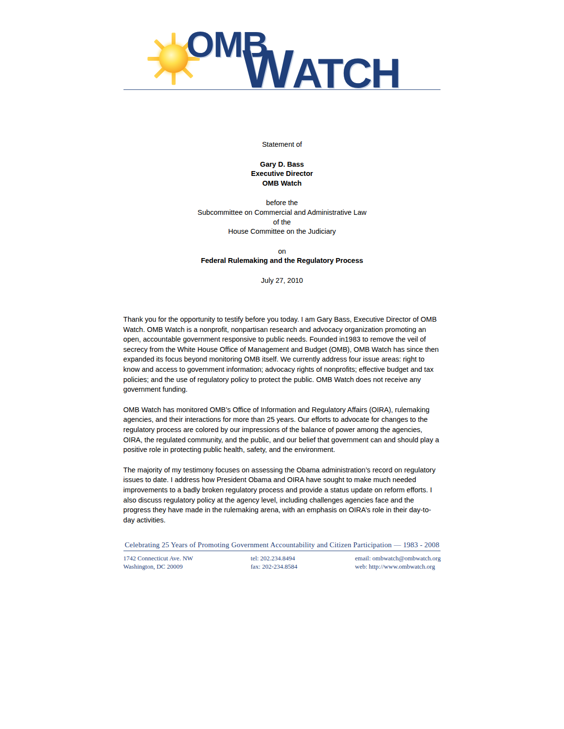OMB
WATCH
Statement of
Gary D. Bass
Executive Director
OMB Watch
before the
Subcommittee on Commercial and Administrative Law
of the
House Committee on the Judiciary
on
Federal Rulemaking and the Regulatory Process
July 27, 2010
Thank you for the opportunity to testify before you today. I am Gary Bass, Executive Director of OMB Watch. OMB Watch is a nonprofit, nonpartisan research and advocacy organization promoting an open, accountable government responsive to public needs. Founded in1983 to remove the veil of secrecy from the White House Office of Management and Budget (OMB), OMB Watch has since then expanded its focus beyond monitoring OMB itself. We currently address four issue areas: right to know and access to government information; advocacy rights of nonprofits; effective budget and tax policies; and the use of regulatory policy to protect the public. OMB Watch does not receive any government funding.
OMB Watch has monitored OMB’s Office of Information and Regulatory Affairs (OIRA), rulemaking agencies, and their interactions for more than 25 years. Our efforts to advocate for changes to the regulatory process are colored by our impressions of the balance of power among the agencies, OIRA, the regulated community, and the public, and our belief that government can and should play a positive role in protecting public health, safety, and the environment.
The majority of my testimony focuses on assessing the Obama administration’s record on regulatory issues to date. I address how President Obama and OIRA have sought to make much needed improvements to a badly broken regulatory process and provide a status update on reform efforts. I also discuss regulatory policy at the agency level, including challenges agencies face and the progress they have made in the rulemaking arena, with an emphasis on OIRA’s role in their day-to-day activities.
Celebrating 25 Years of Promoting Government Accountability and Citizen Participation — 1983 - 2008
1742 Connecticut Ave. NW
Washington, DC 20009
tel: 202.234.8494
fax: 202-234.8584
email: ombwatch@ombwatch.org
web: http://www.ombwatch.org